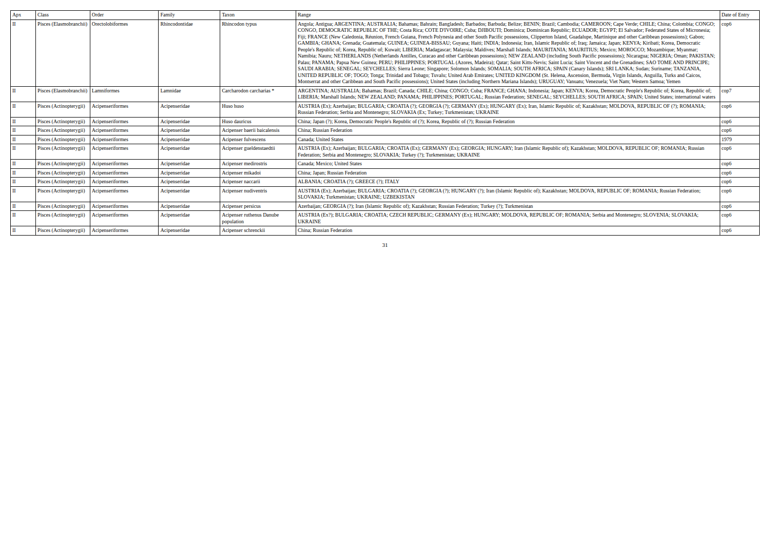| Apx | Class | Order | Family | Taxon | Range | Date of Entry |
| --- | --- | --- | --- | --- | --- | --- |
| II | Pisces (Elasmobranchii) | Orectolobiformes | Rhincodontidae | Rhincodon typus | Angola; Antigua; ARGENTINA; AUSTRALIA; Bahamas; Bahrain; Bangladesh; Barbados; Barbuda; Belize; BENIN; Brazil; Cambodia; CAMEROON; Cape Verde; CHILE; China; Colombia; CONGO; CONGO, DEMOCRATIC REPUBLIC OF THE; Costa Rica; COTE D'IVOIRE; Cuba; DJIBOUTI; Dominica; Dominican Republic; ECUADOR; EGYPT; El Salvador; Federated States of Micronesia; Fiji; FRANCE (New Caledonia, Réunion, French Guiana, French Polynesia and other South Pacific possessions, Clipperton Island, Guadalupe, Martinique and other Caribbean possessions); Gabon; GAMBIA; GHANA; Grenada; Guatemala; GUINEA; GUINEA-BISSAU; Guyana; Haiti; INDIA; Indonesia; Iran, Islamic Republic of; Iraq; Jamaica; Japan; KENYA; Kiribati; Korea, Democratic People's Republic of; Korea, Republic of; Kuwait; LIBERIA; Madagascar; Malaysia; Maldives; Marshall Islands; MAURITANIA; MAURITIUS; Mexico; MOROCCO; Mozambique; Myanmar; Namibia; Nauru; NETHERLANDS (Netherlands Antilles, Curacao and other Caribbean possessions); NEW ZEALAND (including South Pacific possessions); Nicaragua; NIGERIA; Oman; PAKISTAN; Palau; PANAMA; Papua New Guinea; PERU; PHILIPPINES; PORTUGAL (Azores, Madeira); Qatar; Saint Kitts-Nevis; Saint Lucia; Saint Vincent and the Grenadines; SAO TOME AND PRINCIPE; SAUDI ARABIA; SENEGAL; SEYCHELLES; Sierra Leone; Singapore; Solomon Islands; SOMALIA; SOUTH AFRICA; SPAIN (Canary Islands); SRI LANKA; Sudan; Suriname; TANZANIA, UNITED REPUBLIC OF; TOGO; Tonga; Trinidad and Tobago; Tuvalu; United Arab Emirates; UNITED KINGDOM (St. Helena, Ascension, Bermuda, Virgin Islands, Anguilla, Turks and Caicos, Montserrat and other Caribbean and South Pacific possessions); United States (including Northern Mariana Islands); URUGUAY; Vanuatu; Venezuela; Viet Nam; Western Samoa; Yemen | cop6 |
| II | Pisces (Elasmobranchii) | Lamniformes | Lamnidae | Carcharodon carcharias * | ARGENTINA; AUSTRALIA; Bahamas; Brazil; Canada; CHILE; China; CONGO; Cuba; FRANCE; GHANA; Indonesia; Japan; KENYA; Korea, Democratic People's Republic of; Korea, Republic of; LIBERIA; Marshall Islands; NEW ZEALAND; PANAMA; PHILIPPINES; PORTUGAL; Russian Federation; SENEGAL; SEYCHELLES; SOUTH AFRICA; SPAIN; United States; international waters | cop7 |
| II | Pisces (Actinopterygii) | Acipenseriformes | Acipenseridae | Huso huso | AUSTRIA (Ex); Azerbaijan; BULGARIA; CROATIA (?); GEORGIA (?); GERMANY (Ex); HUNGARY (Ex); Iran, Islamic Republic of; Kazakhstan; MOLDOVA, REPUBLIC OF (?); ROMANIA; Russian Federation; Serbia and Montenegro; SLOVAKIA (Ex; Turkey; Turkmenistan; UKRAINE | cop6 |
| II | Pisces (Actinopterygii) | Acipenseriformes | Acipenseridae | Huso dauricus | China; Japan (?); Korea, Democratic People's Republic of (?); Korea, Republic of (?); Russian Federation | cop6 |
| II | Pisces (Actinopterygii) | Acipenseriformes | Acipenseridae | Acipenser baerii baicalensis | China; Russian Federation | cop6 |
| II | Pisces (Actinopterygii) | Acipenseriformes | Acipenseridae | Acipenser fulvescens | Canada; United States | 1979 |
| II | Pisces (Actinopterygii) | Acipenseriformes | Acipenseridae | Acipenser gueldenstaedtii | AUSTRIA (Ex); Azerbaijan; BULGARIA; CROATIA (Ex); GERMANY (Ex); GEORGIA; HUNGARY; Iran (Islamic Republic of); Kazakhstan; MOLDOVA, REPUBLIC OF; ROMANIA; Russian Federation; Serbia and Montenegro; SLOVAKIA; Turkey (?); Turkmenistan; UKRAINE | cop6 |
| II | Pisces (Actinopterygii) | Acipenseriformes | Acipenseridae | Acipenser medirostris | Canada; Mexico; United States | cop6 |
| II | Pisces (Actinopterygii) | Acipenseriformes | Acipenseridae | Acipenser mikadoi | China; Japan; Russian Federation | cop6 |
| II | Pisces (Actinopterygii) | Acipenseriformes | Acipenseridae | Acipenser naccarii | ALBANIA; CROATIA (?); GREECE (?); ITALY | cop6 |
| II | Pisces (Actinopterygii) | Acipenseriformes | Acipenseridae | Acipenser nudiventris | AUSTRIA (Ex); Azerbaijan; BULGARIA; CROATIA (?); GEORGIA (?); HUNGARY (?); Iran (Islamic Republic of); Kazakhstan; MOLDOVA, REPUBLIC OF; ROMANIA; Russian Federation; SLOVAKIA; Turkmenistan; UKRAINE; UZBEKISTAN | cop6 |
| II | Pisces (Actinopterygii) | Acipenseriformes | Acipenseridae | Acipenser persicus | Azerbaijan; GEORGIA (?); Iran (Islamic Republic of); Kazakhstan; Russian Federation; Turkey (?); Turkmenistan | cop6 |
| II | Pisces (Actinopterygii) | Acipenseriformes | Acipenseridae | Acipenser ruthenus Danube population | AUSTRIA (Ex?); BULGARIA; CROATIA; CZECH REPUBLIC; GERMANY (Ex); HUNGARY; MOLDOVA, REPUBLIC OF; ROMANIA; Serbia and Montenegro; SLOVENIA; SLOVAKIA; UKRAINE | cop6 |
| II | Pisces (Actinopterygii) | Acipenseriformes | Acipenseridae | Acipenser schrenckii | China; Russian Federation | cop6 |
31